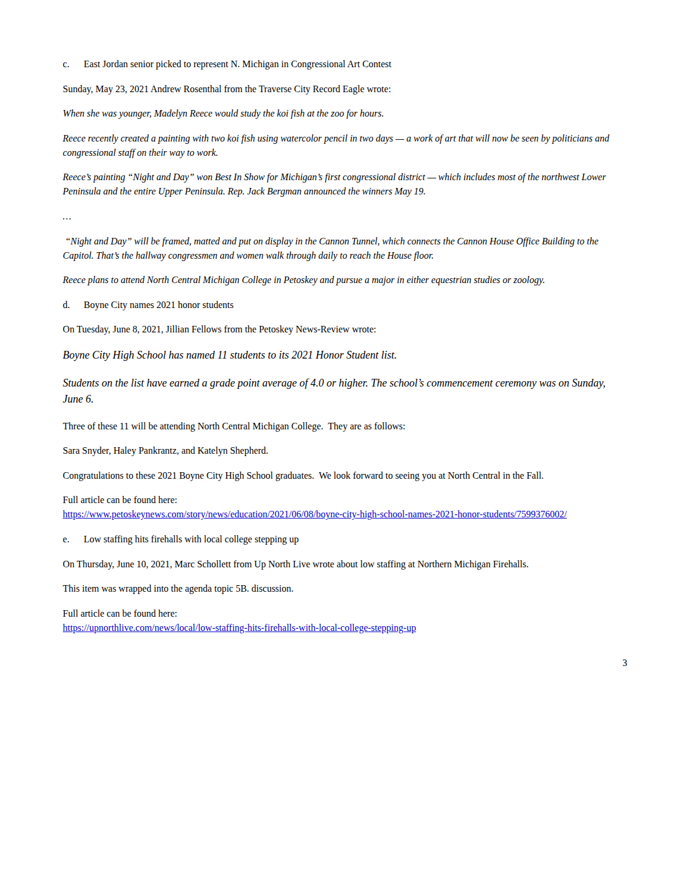c. East Jordan senior picked to represent N. Michigan in Congressional Art Contest
Sunday, May 23, 2021 Andrew Rosenthal from the Traverse City Record Eagle wrote:
When she was younger, Madelyn Reece would study the koi fish at the zoo for hours.
Reece recently created a painting with two koi fish using watercolor pencil in two days — a work of art that will now be seen by politicians and congressional staff on their way to work.
Reece’s painting “Night and Day” won Best In Show for Michigan’s first congressional district — which includes most of the northwest Lower Peninsula and the entire Upper Peninsula. Rep. Jack Bergman announced the winners May 19.
…
“Night and Day” will be framed, matted and put on display in the Cannon Tunnel, which connects the Cannon House Office Building to the Capitol. That’s the hallway congressmen and women walk through daily to reach the House floor.
Reece plans to attend North Central Michigan College in Petoskey and pursue a major in either equestrian studies or zoology.
d. Boyne City names 2021 honor students
On Tuesday, June 8, 2021, Jillian Fellows from the Petoskey News-Review wrote:
Boyne City High School has named 11 students to its 2021 Honor Student list.
Students on the list have earned a grade point average of 4.0 or higher. The school’s commencement ceremony was on Sunday, June 6.
Three of these 11 will be attending North Central Michigan College. They are as follows:
Sara Snyder, Haley Pankrantz, and Katelyn Shepherd.
Congratulations to these 2021 Boyne City High School graduates. We look forward to seeing you at North Central in the Fall.
Full article can be found here:
https://www.petoskeynews.com/story/news/education/2021/06/08/boyne-city-high-school-names-2021-honor-students/7599376002/
e. Low staffing hits firehalls with local college stepping up
On Thursday, June 10, 2021, Marc Schollett from Up North Live wrote about low staffing at Northern Michigan Firehalls.
This item was wrapped into the agenda topic 5B. discussion.
Full article can be found here:
https://upnorthlive.com/news/local/low-staffing-hits-firehalls-with-local-college-stepping-up
3